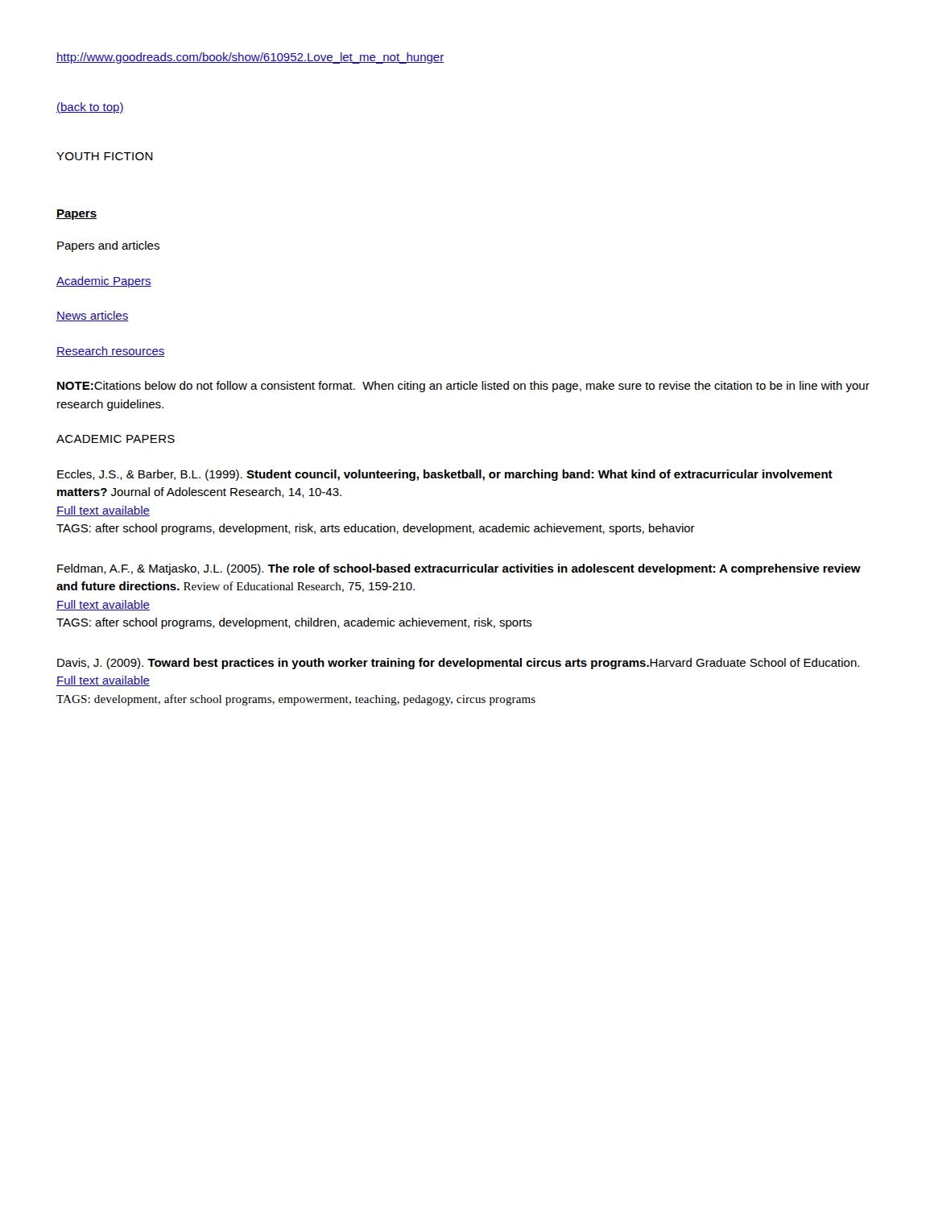http://www.goodreads.com/book/show/610952.Love_let_me_not_hunger
(back to top)
YOUTH FICTION
Papers
Papers and articles
Academic Papers
News articles
Research resources
NOTE: Citations below do not follow a consistent format. When citing an article listed on this page, make sure to revise the citation to be in line with your research guidelines.
ACADEMIC PAPERS
Eccles, J.S., & Barber, B.L. (1999). Student council, volunteering, basketball, or marching band: What kind of extracurricular involvement matters? Journal of Adolescent Research, 14, 10-43.
Full text available
TAGS: after school programs, development, risk, arts education, development, academic achievement, sports, behavior
Feldman, A.F., & Matjasko, J.L. (2005). The role of school-based extracurricular activities in adolescent development: A comprehensive review and future directions. Review of Educational Research, 75, 159-210.
Full text available
TAGS: after school programs, development, children, academic achievement, risk, sports
Davis, J. (2009). Toward best practices in youth worker training for developmental circus arts programs. Harvard Graduate School of Education.
Full text available
TAGS: development, after school programs, empowerment, teaching, pedagogy, circus programs